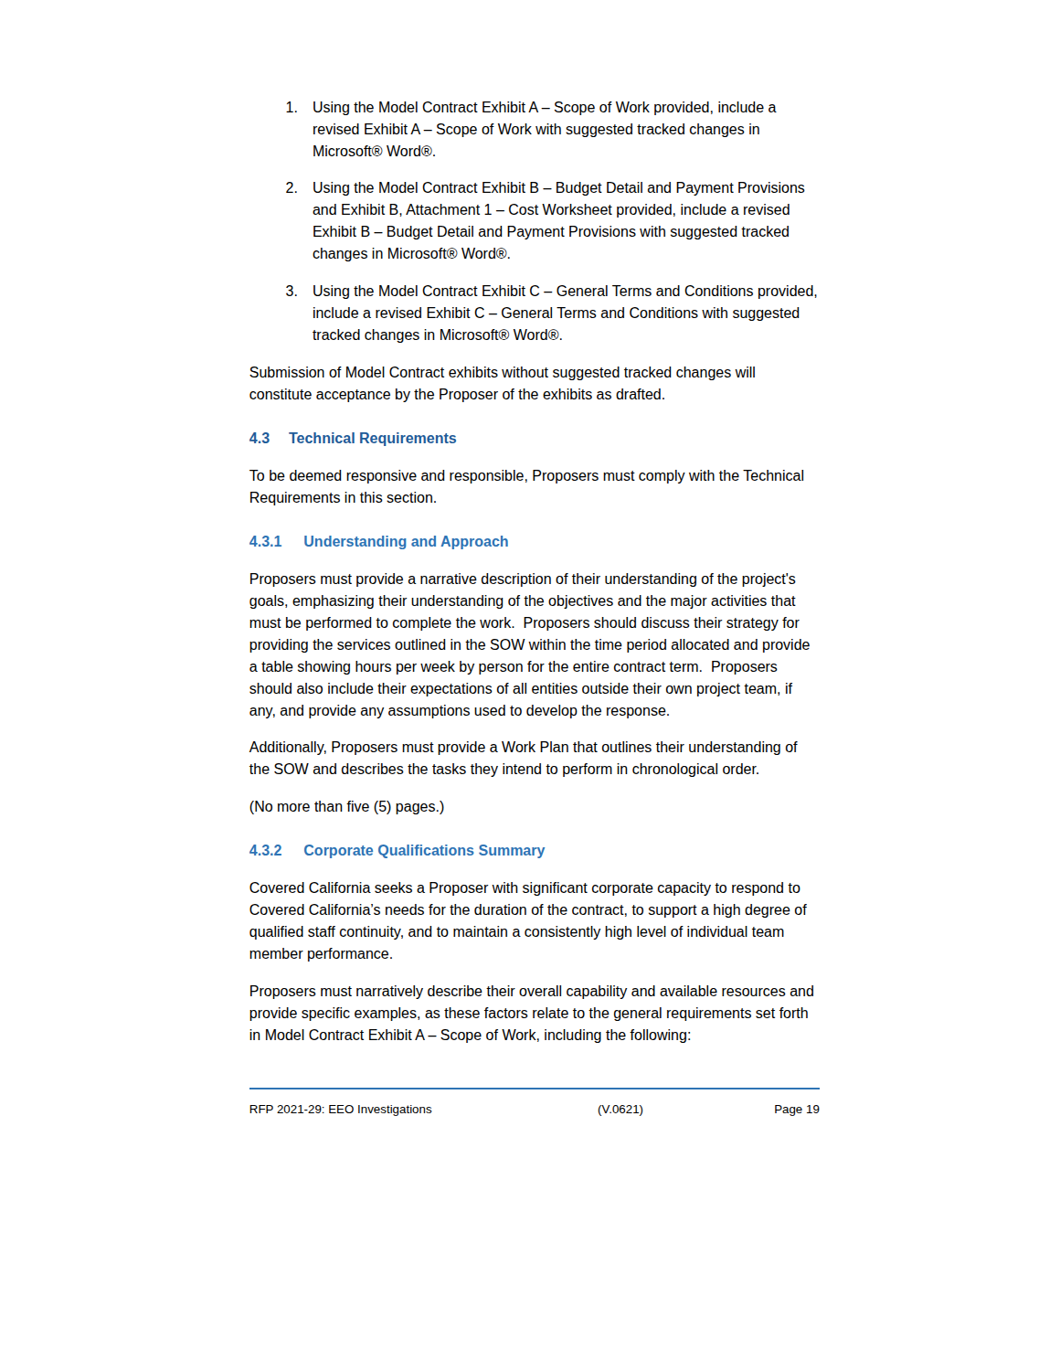Using the Model Contract Exhibit A – Scope of Work provided, include a revised Exhibit A – Scope of Work with suggested tracked changes in Microsoft® Word®.
Using the Model Contract Exhibit B – Budget Detail and Payment Provisions and Exhibit B, Attachment 1 – Cost Worksheet provided, include a revised Exhibit B – Budget Detail and Payment Provisions with suggested tracked changes in Microsoft® Word®.
Using the Model Contract Exhibit C – General Terms and Conditions provided, include a revised Exhibit C – General Terms and Conditions with suggested tracked changes in Microsoft® Word®.
Submission of Model Contract exhibits without suggested tracked changes will constitute acceptance by the Proposer of the exhibits as drafted.
4.3 Technical Requirements
To be deemed responsive and responsible, Proposers must comply with the Technical Requirements in this section.
4.3.1 Understanding and Approach
Proposers must provide a narrative description of their understanding of the project's goals, emphasizing their understanding of the objectives and the major activities that must be performed to complete the work. Proposers should discuss their strategy for providing the services outlined in the SOW within the time period allocated and provide a table showing hours per week by person for the entire contract term. Proposers should also include their expectations of all entities outside their own project team, if any, and provide any assumptions used to develop the response.
Additionally, Proposers must provide a Work Plan that outlines their understanding of the SOW and describes the tasks they intend to perform in chronological order.
(No more than five (5) pages.)
4.3.2 Corporate Qualifications Summary
Covered California seeks a Proposer with significant corporate capacity to respond to Covered California’s needs for the duration of the contract, to support a high degree of qualified staff continuity, and to maintain a consistently high level of individual team member performance.
Proposers must narratively describe their overall capability and available resources and provide specific examples, as these factors relate to the general requirements set forth in Model Contract Exhibit A – Scope of Work, including the following:
RFP 2021-29: EEO Investigations (V.0621) Page 19